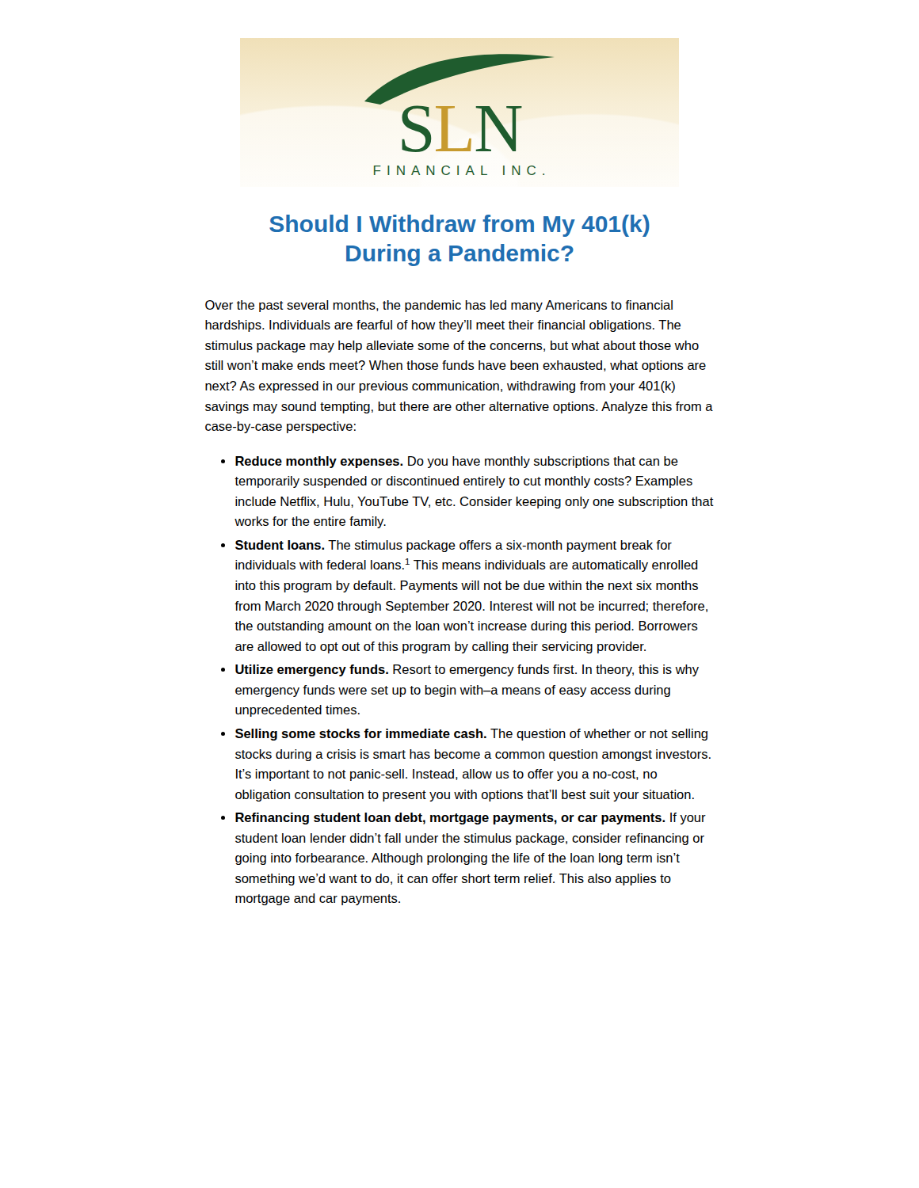SLN
FINANCIAL INC.
Should I Withdraw from My 401(k)
During a Pandemic?
Over the past several months, the pandemic has led many Americans to financial hardships. Individuals are fearful of how they’ll meet their financial obligations. The stimulus package may help alleviate some of the concerns, but what about those who still won’t make ends meet? When those funds have been exhausted, what options are next? As expressed in our previous communication, withdrawing from your 401(k) savings may sound tempting, but there are other alternative options. Analyze this from a case-by-case perspective:
Reduce monthly expenses. Do you have monthly subscriptions that can be temporarily suspended or discontinued entirely to cut monthly costs? Examples include Netflix, Hulu, YouTube TV, etc. Consider keeping only one subscription that works for the entire family.
Student loans. The stimulus package offers a six-month payment break for individuals with federal loans.1 This means individuals are automatically enrolled into this program by default. Payments will not be due within the next six months from March 2020 through September 2020. Interest will not be incurred; therefore, the outstanding amount on the loan won’t increase during this period. Borrowers are allowed to opt out of this program by calling their servicing provider.
Utilize emergency funds. Resort to emergency funds first. In theory, this is why emergency funds were set up to begin with–a means of easy access during unprecedented times.
Selling some stocks for immediate cash. The question of whether or not selling stocks during a crisis is smart has become a common question amongst investors. It’s important to not panic-sell. Instead, allow us to offer you a no-cost, no obligation consultation to present you with options that’ll best suit your situation.
Refinancing student loan debt, mortgage payments, or car payments. If your student loan lender didn’t fall under the stimulus package, consider refinancing or going into forbearance. Although prolonging the life of the loan long term isn’t something we’d want to do, it can offer short term relief. This also applies to mortgage and car payments.